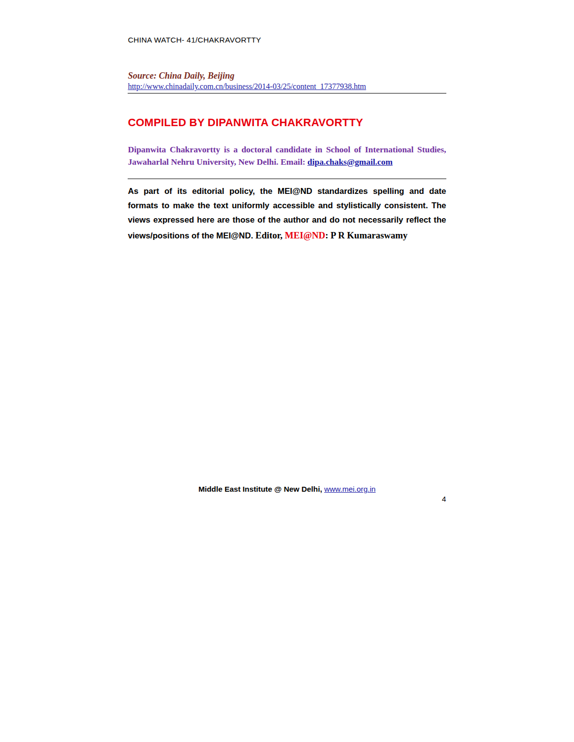CHINA WATCH- 41/CHAKRAVORTTY
Source: China Daily, Beijing
http://www.chinadaily.com.cn/business/2014-03/25/content_17377938.htm
COMPILED BY DIPANWITA CHAKRAVORTTY
Dipanwita Chakravortty is a doctoral candidate in School of International Studies, Jawaharlal Nehru University, New Delhi. Email: dipa.chaks@gmail.com
As part of its editorial policy, the MEI@ND standardizes spelling and date formats to make the text uniformly accessible and stylistically consistent. The views expressed here are those of the author and do not necessarily reflect the views/positions of the MEI@ND. Editor, MEI@ND: P R Kumaraswamy
Middle East Institute @ New Delhi, www.mei.org.in 4